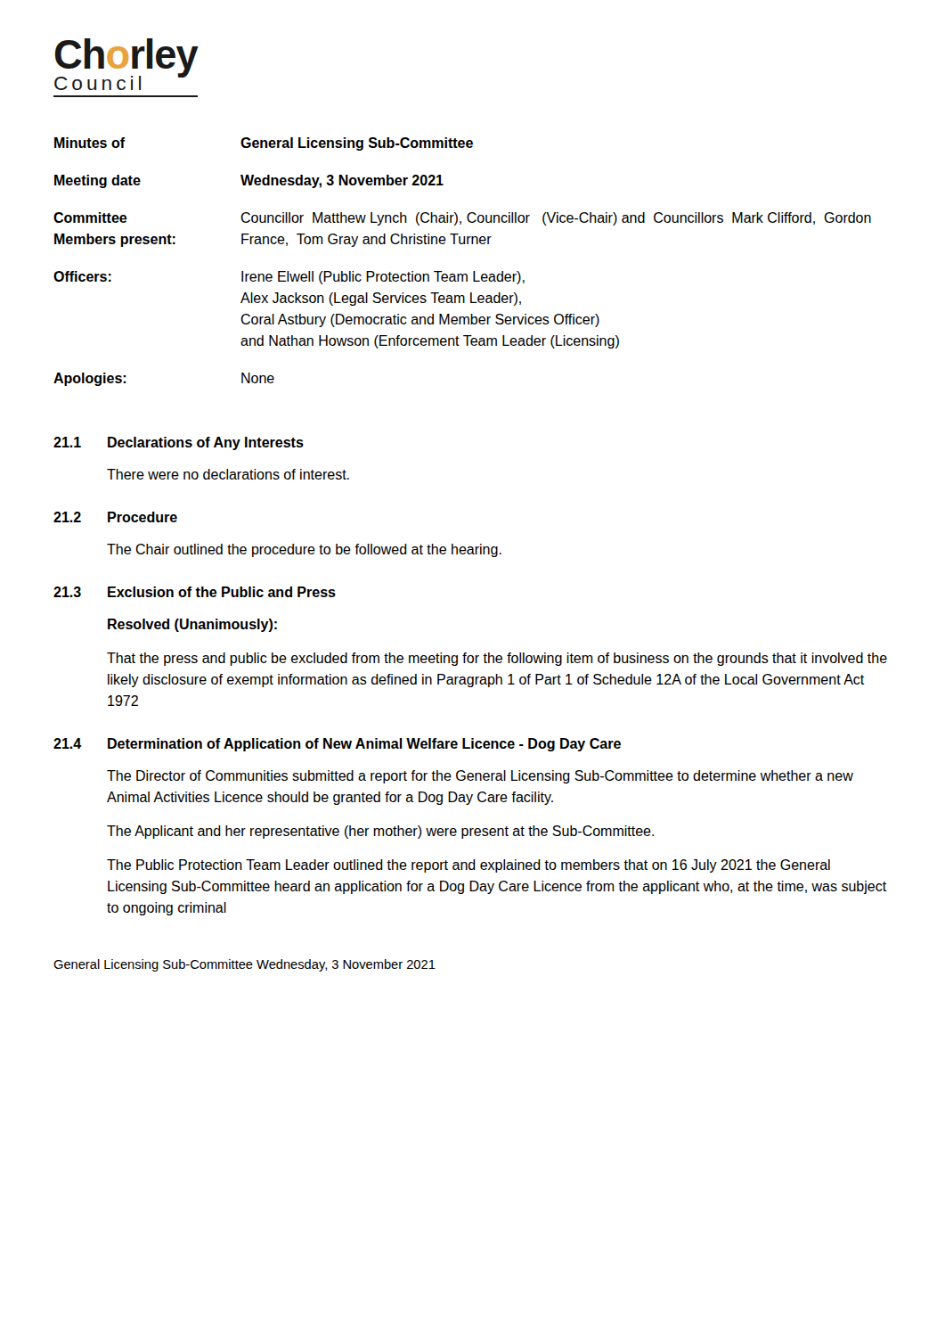ChorleyCouncil
| Minutes of | General Licensing Sub-Committee |
| Meeting date | Wednesday, 3 November 2021 |
| Committee Members present: | Councillor Matthew Lynch (Chair), Councillor (Vice-Chair) and Councillors Mark Clifford, Gordon France, Tom Gray and Christine Turner |
| Officers: | Irene Elwell (Public Protection Team Leader), Alex Jackson (Legal Services Team Leader), Coral Astbury (Democratic and Member Services Officer) and Nathan Howson (Enforcement Team Leader (Licensing) |
| Apologies: | None |
21.1 Declarations of Any Interests
There were no declarations of interest.
21.2 Procedure
The Chair outlined the procedure to be followed at the hearing.
21.3 Exclusion of the Public and Press
Resolved (Unanimously):
That the press and public be excluded from the meeting for the following item of business on the grounds that it involved the likely disclosure of exempt information as defined in Paragraph 1 of Part 1 of Schedule 12A of the Local Government Act 1972
21.4 Determination of Application of New Animal Welfare Licence - Dog Day Care
The Director of Communities submitted a report for the General Licensing Sub-Committee to determine whether a new Animal Activities Licence should be granted for a Dog Day Care facility.
The Applicant and her representative (her mother) were present at the Sub-Committee.
The Public Protection Team Leader outlined the report and explained to members that on 16 July 2021 the General Licensing Sub-Committee heard an application for a Dog Day Care Licence from the applicant who, at the time, was subject to ongoing criminal
General Licensing Sub-Committee Wednesday, 3 November 2021